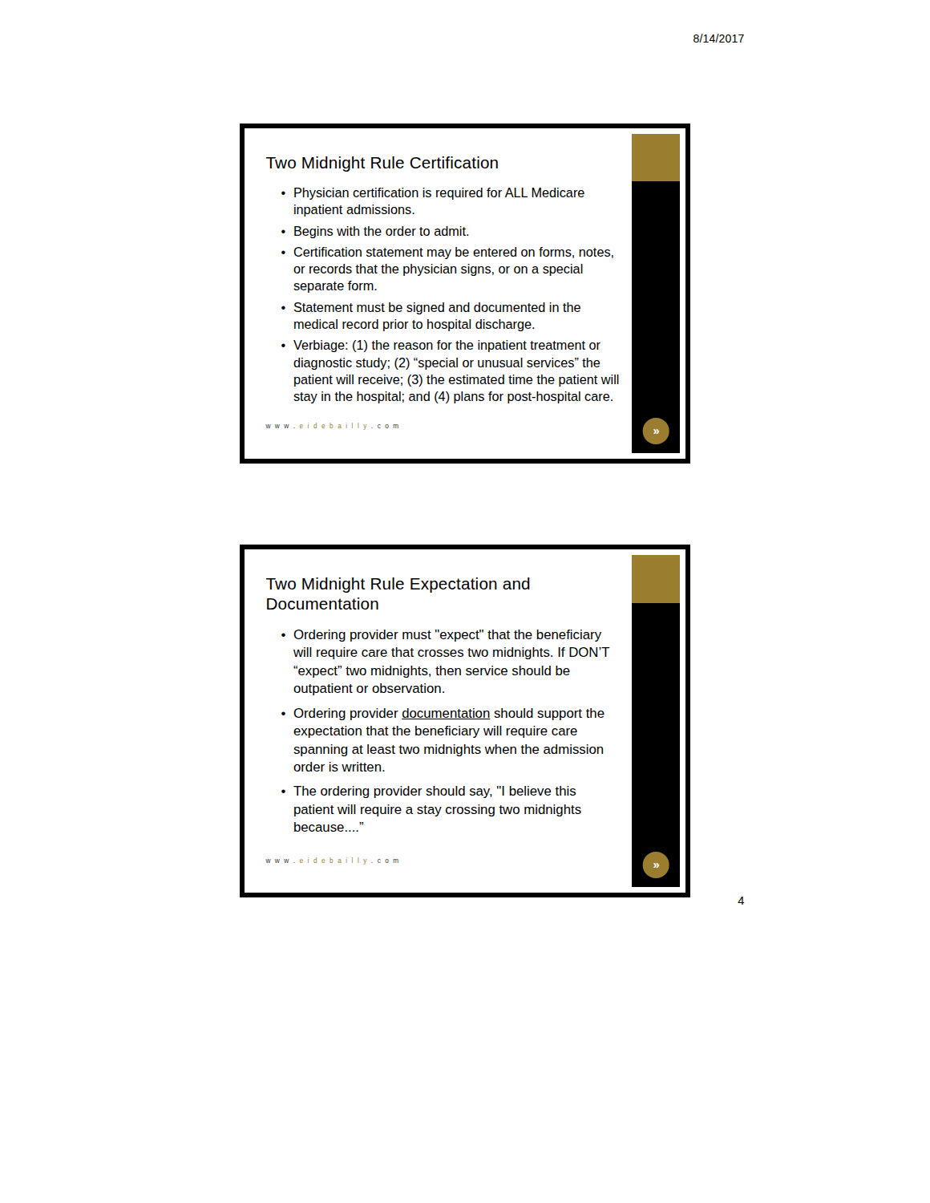8/14/2017
Two Midnight Rule Certification
Physician certification is required for ALL Medicare inpatient admissions.
Begins with the order to admit.
Certification statement may be entered on forms, notes, or records that the physician signs, or on a special separate form.
Statement must be signed and documented in the medical record prior to hospital discharge.
Verbiage: (1) the reason for the inpatient treatment or diagnostic study; (2) “special or unusual services” the patient will receive; (3) the estimated time the patient will stay in the hospital; and (4) plans for post-hospital care.
w w w . e i d e b a i l l y . c o m
»
Two Midnight Rule Expectation and Documentation
Ordering provider must "expect" that the beneficiary will require care that crosses two midnights. If DON’T “expect” two midnights, then service should be outpatient or observation.
Ordering provider documentation should support the expectation that the beneficiary will require care spanning at least two midnights when the admission order is written.
The ordering provider should say, "I believe this patient will require a stay crossing two midnights because....”
w w w . e i d e b a i l l y . c o m
»
4